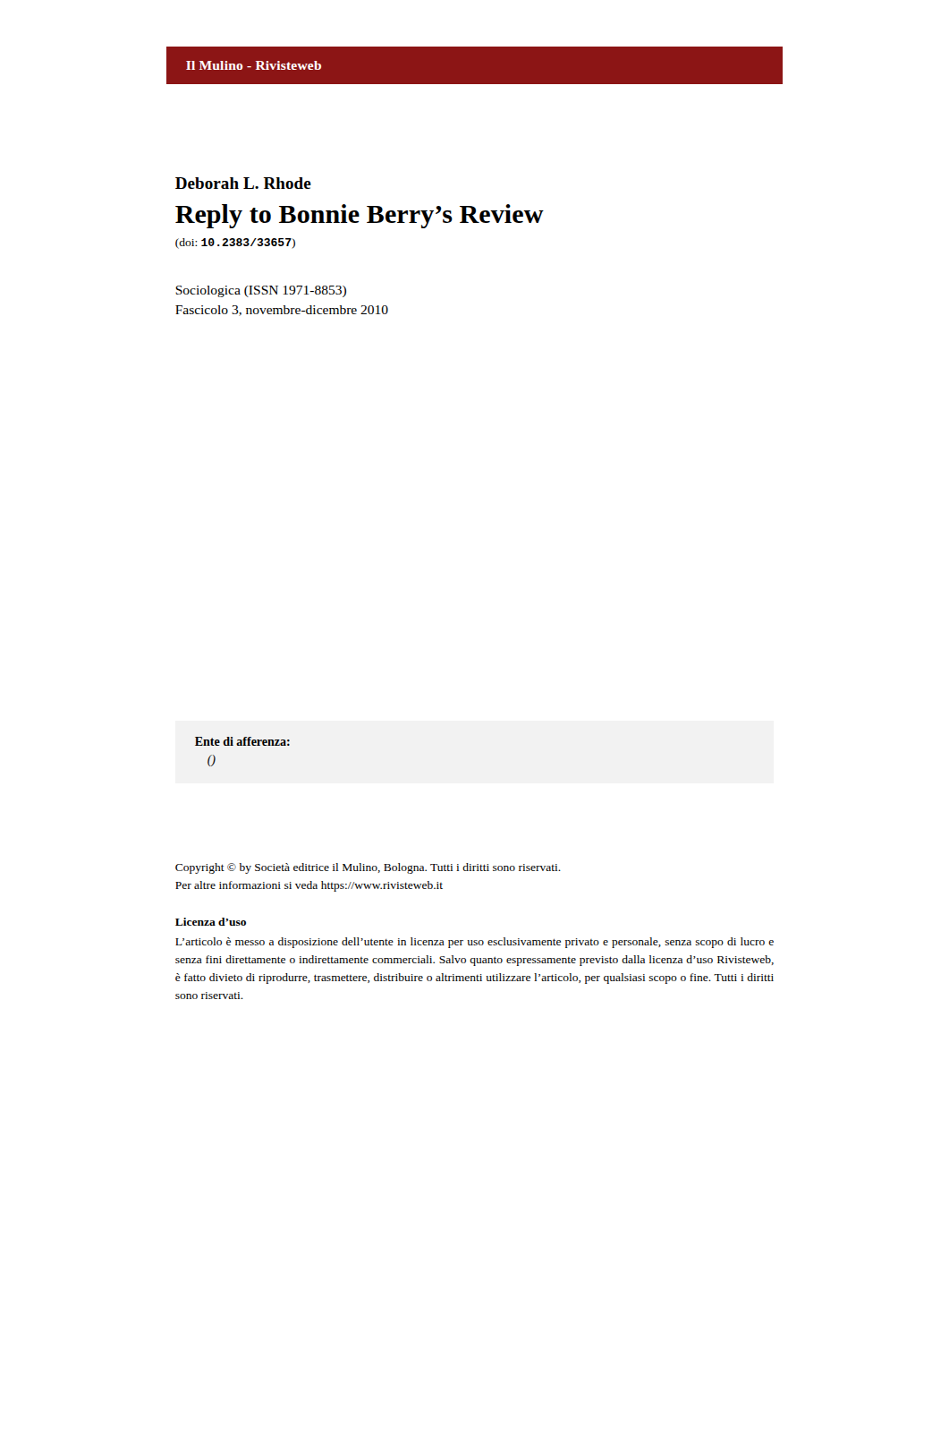Il Mulino - Rivisteweb
Deborah L. Rhode
Reply to Bonnie Berry’s Review
(doi: 10.2383/33657)
Sociologica (ISSN 1971-8853)
Fascicolo 3, novembre-dicembre 2010
Ente di afferenza:
()
Copyright © by Società editrice il Mulino, Bologna. Tutti i diritti sono riservati.
Per altre informazioni si veda https://www.rivisteweb.it
Licenza d’uso
L’articolo è messo a disposizione dell’utente in licenza per uso esclusivamente privato e personale, senza scopo di lucro e senza fini direttamente o indirettamente commerciali. Salvo quanto espressamente previsto dalla licenza d’uso Rivisteweb, è fatto divieto di riprodurre, trasmettere, distribuire o altrimenti utilizzare l’articolo, per qualsiasi scopo o fine. Tutti i diritti sono riservati.